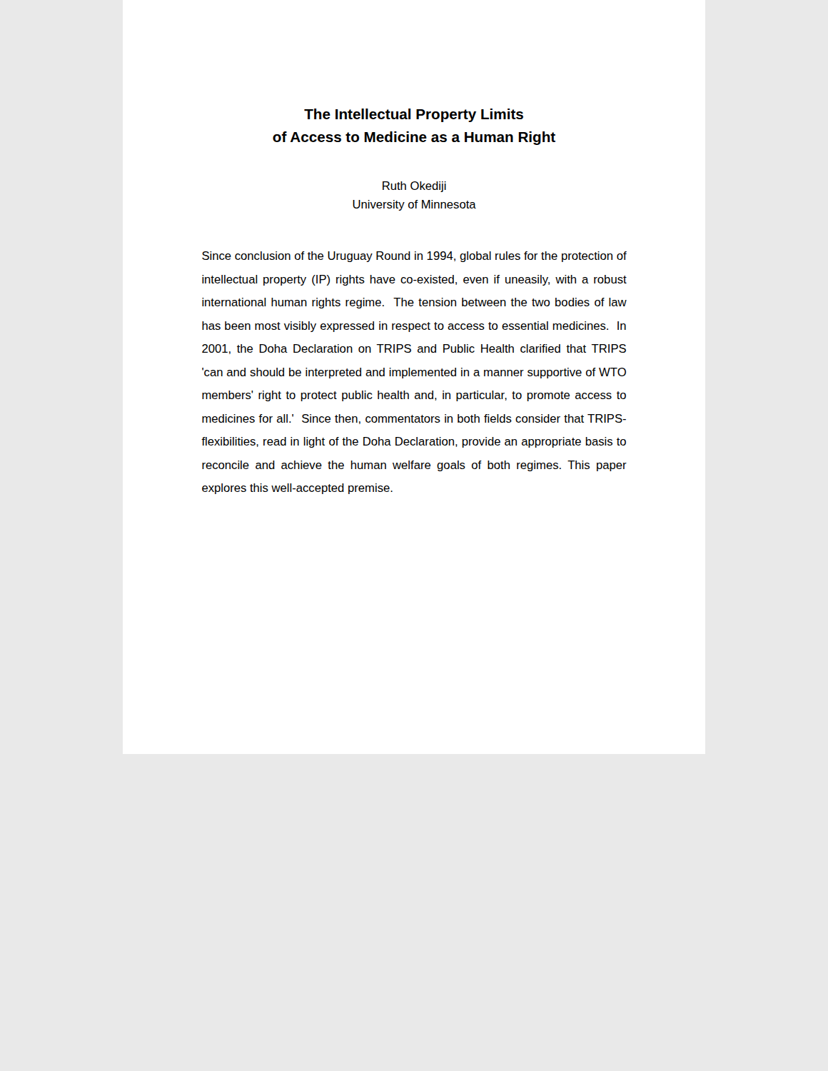The Intellectual Property Limits
of Access to Medicine as a Human Right
Ruth Okediji University of Minnesota
Since conclusion of the Uruguay Round in 1994, global rules for the protection of intellectual property (IP) rights have co-existed, even if uneasily, with a robust international human rights regime. The tension between the two bodies of law has been most visibly expressed in respect to access to essential medicines. In 2001, the Doha Declaration on TRIPS and Public Health clarified that TRIPS 'can and should be interpreted and implemented in a manner supportive of WTO members' right to protect public health and, in particular, to promote access to medicines for all.' Since then, commentators in both fields consider that TRIPS-flexibilities, read in light of the Doha Declaration, provide an appropriate basis to reconcile and achieve the human welfare goals of both regimes. This paper explores this well-accepted premise.